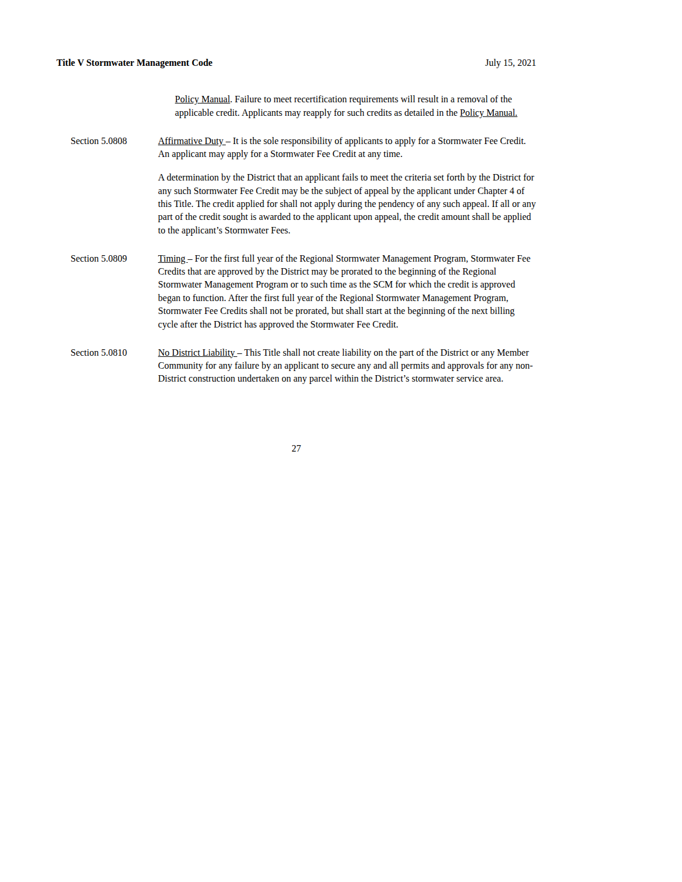Title V Stormwater Management Code July 15, 2021
Policy Manual. Failure to meet recertification requirements will result in a removal of the applicable credit. Applicants may reapply for such credits as detailed in the Policy Manual.
Section 5.0808
Affirmative Duty – It is the sole responsibility of applicants to apply for a Stormwater Fee Credit. An applicant may apply for a Stormwater Fee Credit at any time.
A determination by the District that an applicant fails to meet the criteria set forth by the District for any such Stormwater Fee Credit may be the subject of appeal by the applicant under Chapter 4 of this Title. The credit applied for shall not apply during the pendency of any such appeal. If all or any part of the credit sought is awarded to the applicant upon appeal, the credit amount shall be applied to the applicant’s Stormwater Fees.
Section 5.0809
Timing – For the first full year of the Regional Stormwater Management Program, Stormwater Fee Credits that are approved by the District may be prorated to the beginning of the Regional Stormwater Management Program or to such time as the SCM for which the credit is approved began to function. After the first full year of the Regional Stormwater Management Program, Stormwater Fee Credits shall not be prorated, but shall start at the beginning of the next billing cycle after the District has approved the Stormwater Fee Credit.
Section 5.0810
No District Liability – This Title shall not create liability on the part of the District or any Member Community for any failure by an applicant to secure any and all permits and approvals for any non-District construction undertaken on any parcel within the District’s stormwater service area.
27